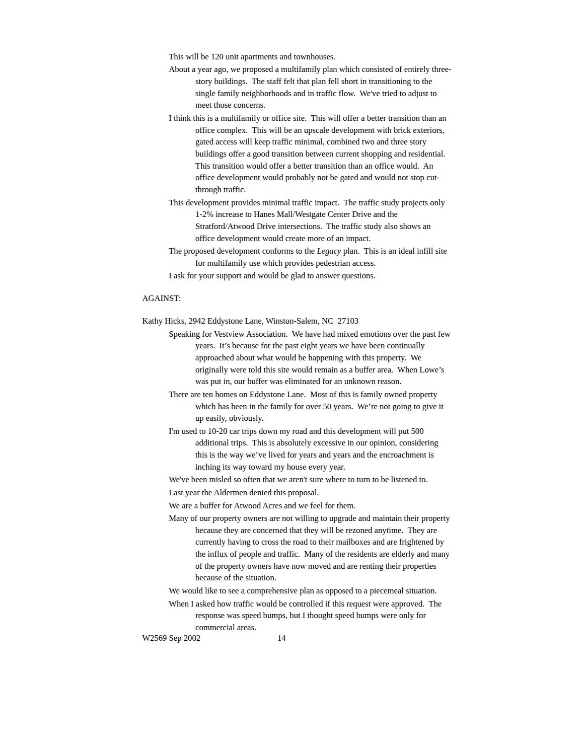This will be 120 unit apartments and townhouses.
About a year ago, we proposed a multifamily plan which consisted of entirely three-story buildings. The staff felt that plan fell short in transitioning to the single family neighborhoods and in traffic flow. We've tried to adjust to meet those concerns.
I think this is a multifamily or office site. This will offer a better transition than an office complex. This will be an upscale development with brick exteriors, gated access will keep traffic minimal, combined two and three story buildings offer a good transition between current shopping and residential. This transition would offer a better transition than an office would. An office development would probably not be gated and would not stop cut-through traffic.
This development provides minimal traffic impact. The traffic study projects only 1-2% increase to Hanes Mall/Westgate Center Drive and the Stratford/Atwood Drive intersections. The traffic study also shows an office development would create more of an impact.
The proposed development conforms to the Legacy plan. This is an ideal infill site for multifamily use which provides pedestrian access.
I ask for your support and would be glad to answer questions.
AGAINST:
Kathy Hicks, 2942 Eddystone Lane, Winston-Salem, NC 27103
Speaking for Vestview Association. We have had mixed emotions over the past few years. It’s because for the past eight years we have been continually approached about what would be happening with this property. We originally were told this site would remain as a buffer area. When Lowe’s was put in, our buffer was eliminated for an unknown reason.
There are ten homes on Eddystone Lane. Most of this is family owned property which has been in the family for over 50 years. We’re not going to give it up easily, obviously.
I'm used to 10-20 car trips down my road and this development will put 500 additional trips. This is absolutely excessive in our opinion, considering this is the way we’ve lived for years and years and the encroachment is inching its way toward my house every year.
We've been misled so often that we aren't sure where to turn to be listened to.
Last year the Aldermen denied this proposal.
We are a buffer for Atwood Acres and we feel for them.
Many of our property owners are not willing to upgrade and maintain their property because they are concerned that they will be rezoned anytime. They are currently having to cross the road to their mailboxes and are frightened by the influx of people and traffic. Many of the residents are elderly and many of the property owners have now moved and are renting their properties because of the situation.
We would like to see a comprehensive plan as opposed to a piecemeal situation.
When I asked how traffic would be controlled if this request were approved. The response was speed bumps, but I thought speed bumps were only for commercial areas.
W2569 Sep 2002 14